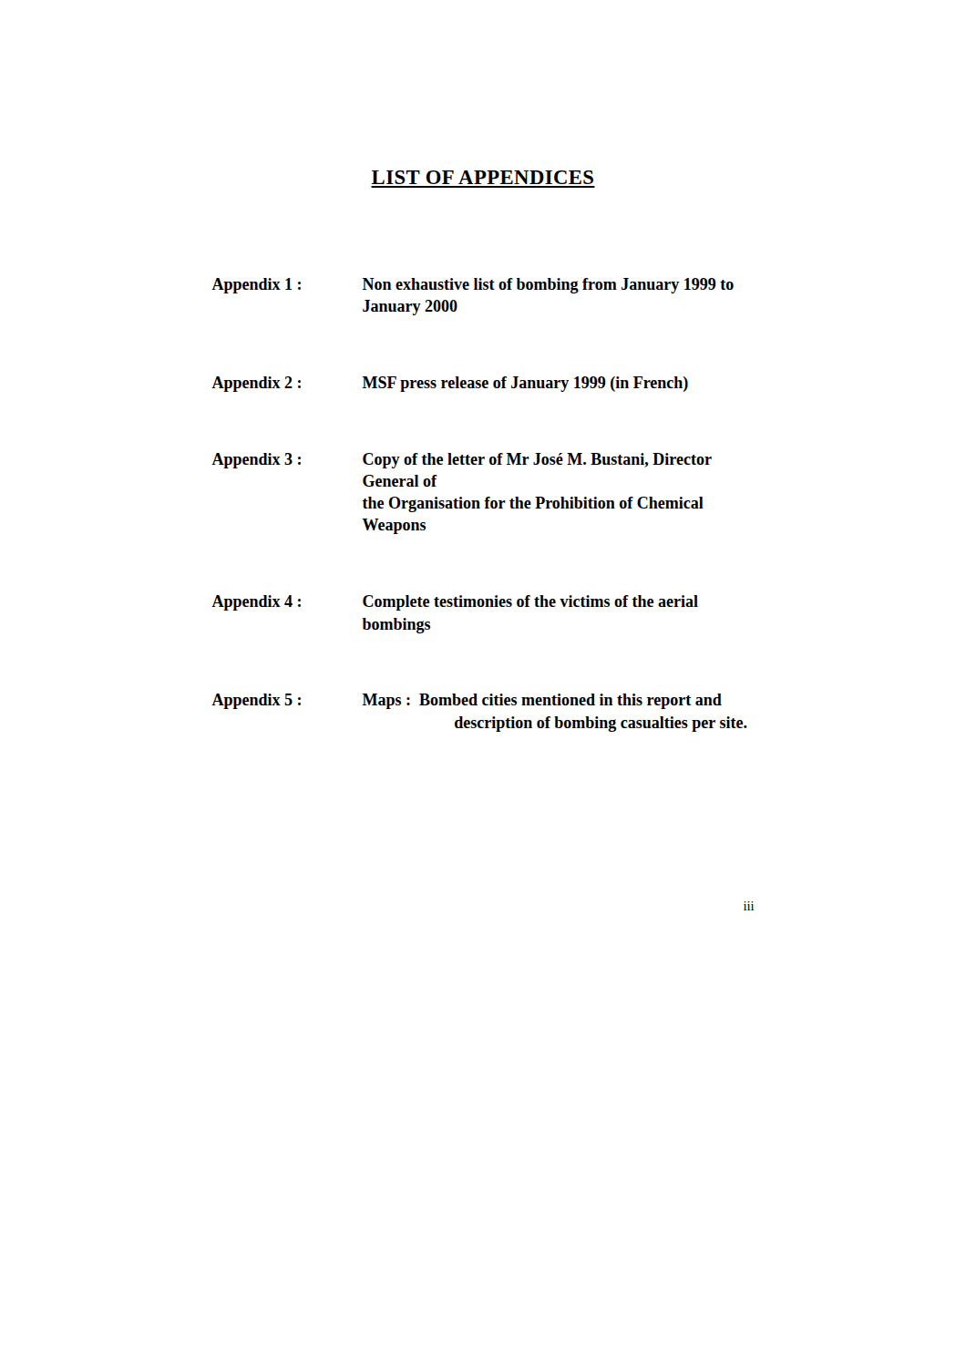LIST OF APPENDICES
Appendix 1 :
Non exhaustive list of bombing from January 1999 to
January 2000
Appendix 2 :
MSF press release of January 1999 (in French)
Appendix 3 :
Copy of the letter of Mr José M. Bustani, Director General of
the Organisation for the Prohibition of Chemical Weapons
Appendix 4 :
Complete testimonies of the victims of the aerial bombings
Appendix 5 :
Maps : Bombed cities mentioned in this report and
description of bombing casualties per site.
iii